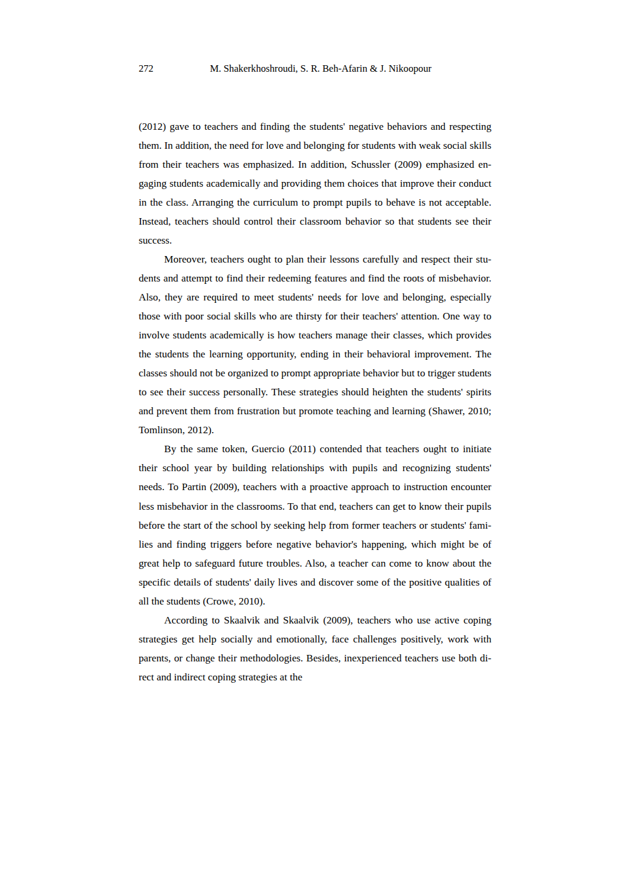272 M. Shakerkhoshroudi, S. R. Beh-Afarin & J. Nikoopour
(2012) gave to teachers and finding the students' negative behaviors and respecting them. In addition, the need for love and belonging for students with weak social skills from their teachers was emphasized. In addition, Schussler (2009) emphasized engaging students academically and providing them choices that improve their conduct in the class. Arranging the curriculum to prompt pupils to behave is not acceptable. Instead, teachers should control their classroom behavior so that students see their success.
Moreover, teachers ought to plan their lessons carefully and respect their students and attempt to find their redeeming features and find the roots of misbehavior. Also, they are required to meet students' needs for love and belonging, especially those with poor social skills who are thirsty for their teachers' attention. One way to involve students academically is how teachers manage their classes, which provides the students the learning opportunity, ending in their behavioral improvement. The classes should not be organized to prompt appropriate behavior but to trigger students to see their success personally. These strategies should heighten the students' spirits and prevent them from frustration but promote teaching and learning (Shawer, 2010; Tomlinson, 2012).
By the same token, Guercio (2011) contended that teachers ought to initiate their school year by building relationships with pupils and recognizing students' needs. To Partin (2009), teachers with a proactive approach to instruction encounter less misbehavior in the classrooms. To that end, teachers can get to know their pupils before the start of the school by seeking help from former teachers or students' families and finding triggers before negative behavior's happening, which might be of great help to safeguard future troubles. Also, a teacher can come to know about the specific details of students' daily lives and discover some of the positive qualities of all the students (Crowe, 2010).
According to Skaalvik and Skaalvik (2009), teachers who use active coping strategies get help socially and emotionally, face challenges positively, work with parents, or change their methodologies. Besides, inexperienced teachers use both direct and indirect coping strategies at the